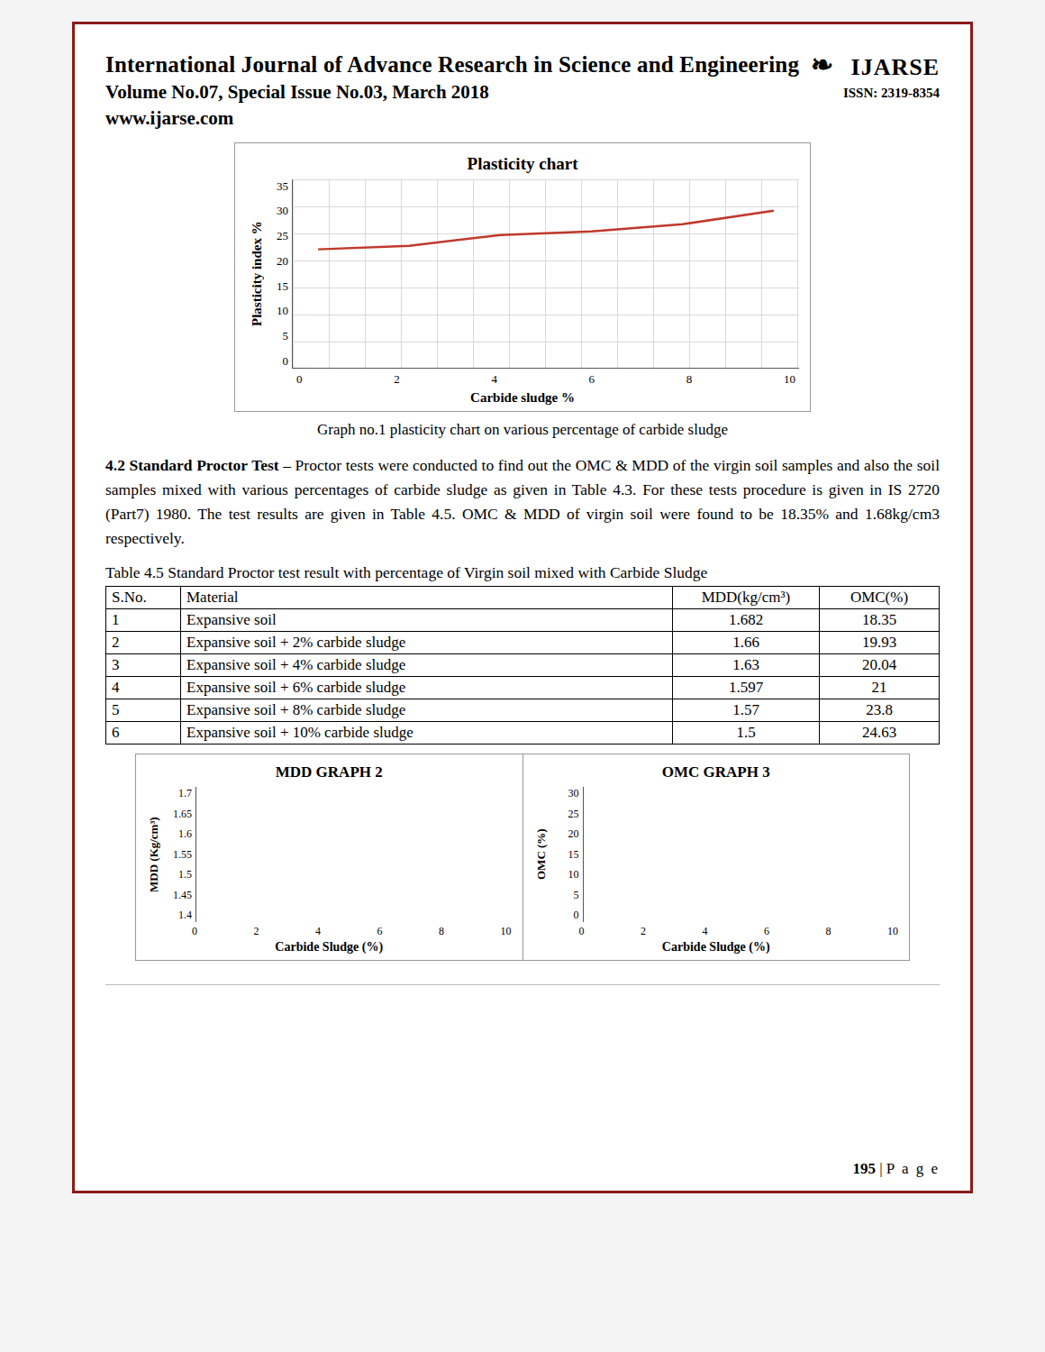International Journal of Advance Research in Science and Engineering ❧
Volume No.07, Special Issue No.03, March 2018
www.ijarse.com
IJARSE
ISSN: 2319-8354
Plasticity chart
Plasticity index %
35302520151050
0246810
Carbide sludge %
Graph no.1 plasticity chart on various percentage of carbide sludge
4.2 Standard Proctor Test – Proctor tests were conducted to find out the OMC & MDD of the virgin soil samples and also the soil samples mixed with various percentages of carbide sludge as given in Table 4.3. For these tests procedure is given in IS 2720 (Part7) 1980. The test results are given in Table 4.5. OMC & MDD of virgin soil were found to be 18.35% and 1.68kg/cm3 respectively.
Table 4.5 Standard Proctor test result with percentage of Virgin soil mixed with Carbide Sludge
| S.No. | Material | MDD(kg/cm³) | OMC(%) |
| --- | --- | --- | --- |
| 1 | Expansive soil | 1.682 | 18.35 |
| 2 | Expansive soil + 2% carbide sludge | 1.66 | 19.93 |
| 3 | Expansive soil + 4% carbide sludge | 1.63 | 20.04 |
| 4 | Expansive soil + 6% carbide sludge | 1.597 | 21 |
| 5 | Expansive soil + 8% carbide sludge | 1.57 | 23.8 |
| 6 | Expansive soil + 10% carbide sludge | 1.5 | 24.63 |
MDD GRAPH 2
MDD (Kg/cm³)
1.71.651.61.551.51.451.4
0246810
Carbide Sludge (%)
OMC GRAPH 3
OMC (%)
302520151050
0246810
Carbide Sludge (%)
195 | P a g e